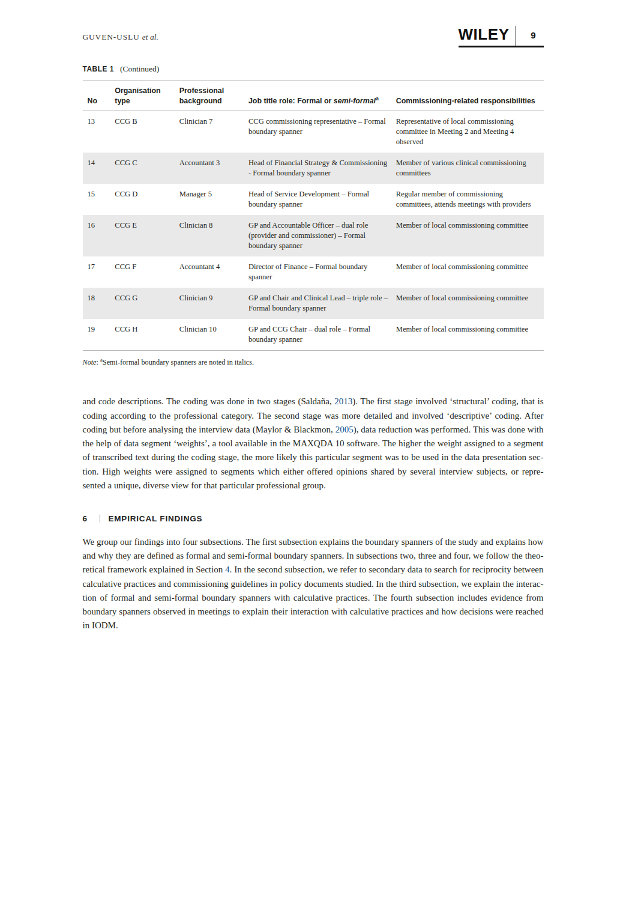GUVEN-USLU et al.
WILEY
9
Table 1(Continued)
| No | Organisation type | Professional background | Job title role: Formal or semi-formal a | Commissioning-related responsibilities |
| --- | --- | --- | --- | --- |
| 13 | CCG B | Clinician 7 | CCG commissioning representative – Formal boundary spanner | Representative of local commissioning committee in Meeting 2 and Meeting 4 observed |
| 14 | CCG C | Accountant 3 | Head of Financial Strategy & Commissioning - Formal boundary spanner | Member of various clinical commissioning committees |
| 15 | CCG D | Manager 5 | Head of Service Development – Formal boundary spanner | Regular member of commissioning committees, attends meetings with providers |
| 16 | CCG E | Clinician 8 | GP and Accountable Officer – dual role (provider and commissioner) – Formal boundary spanner | Member of local commissioning committee |
| 17 | CCG F | Accountant 4 | Director of Finance – Formal boundary spanner | Member of local commissioning committee |
| 18 | CCG G | Clinician 9 | GP and Chair and Clinical Lead – triple role – Formal boundary spanner | Member of local commissioning committee |
| 19 | CCG H | Clinician 10 | GP and CCG Chair – dual role – Formal boundary spanner | Member of local commissioning committee |
Note: aSemi-formal boundary spanners are noted in italics.
and code descriptions. The coding was done in two stages (Saldaña, 2013). The first stage involved ‘structural’ coding, that is coding according to the professional category. The second stage was more detailed and involved ‘descriptive’ coding. After coding but before analysing the interview data (Maylor & Blackmon, 2005), data reduction was performed. This was done with the help of data segment ‘weights’, a tool available in the MAXQDA 10 software. The higher the weight assigned to a segment of transcribed text during the coding stage, the more likely this particular segment was to be used in the data presentation section. High weights were assigned to segments which either offered opinions shared by several interview subjects, or represented a unique, diverse view for that particular professional group.
6 Empirical findings
We group our findings into four subsections. The first subsection explains the boundary spanners of the study and explains how and why they are defined as formal and semi-formal boundary spanners. In subsections two, three and four, we follow the theoretical framework explained in Section 4. In the second subsection, we refer to secondary data to search for reciprocity between calculative practices and commissioning guidelines in policy documents studied. In the third subsection, we explain the interaction of formal and semi-formal boundary spanners with calculative practices. The fourth subsection includes evidence from boundary spanners observed in meetings to explain their interaction with calculative practices and how decisions were reached in IODM.